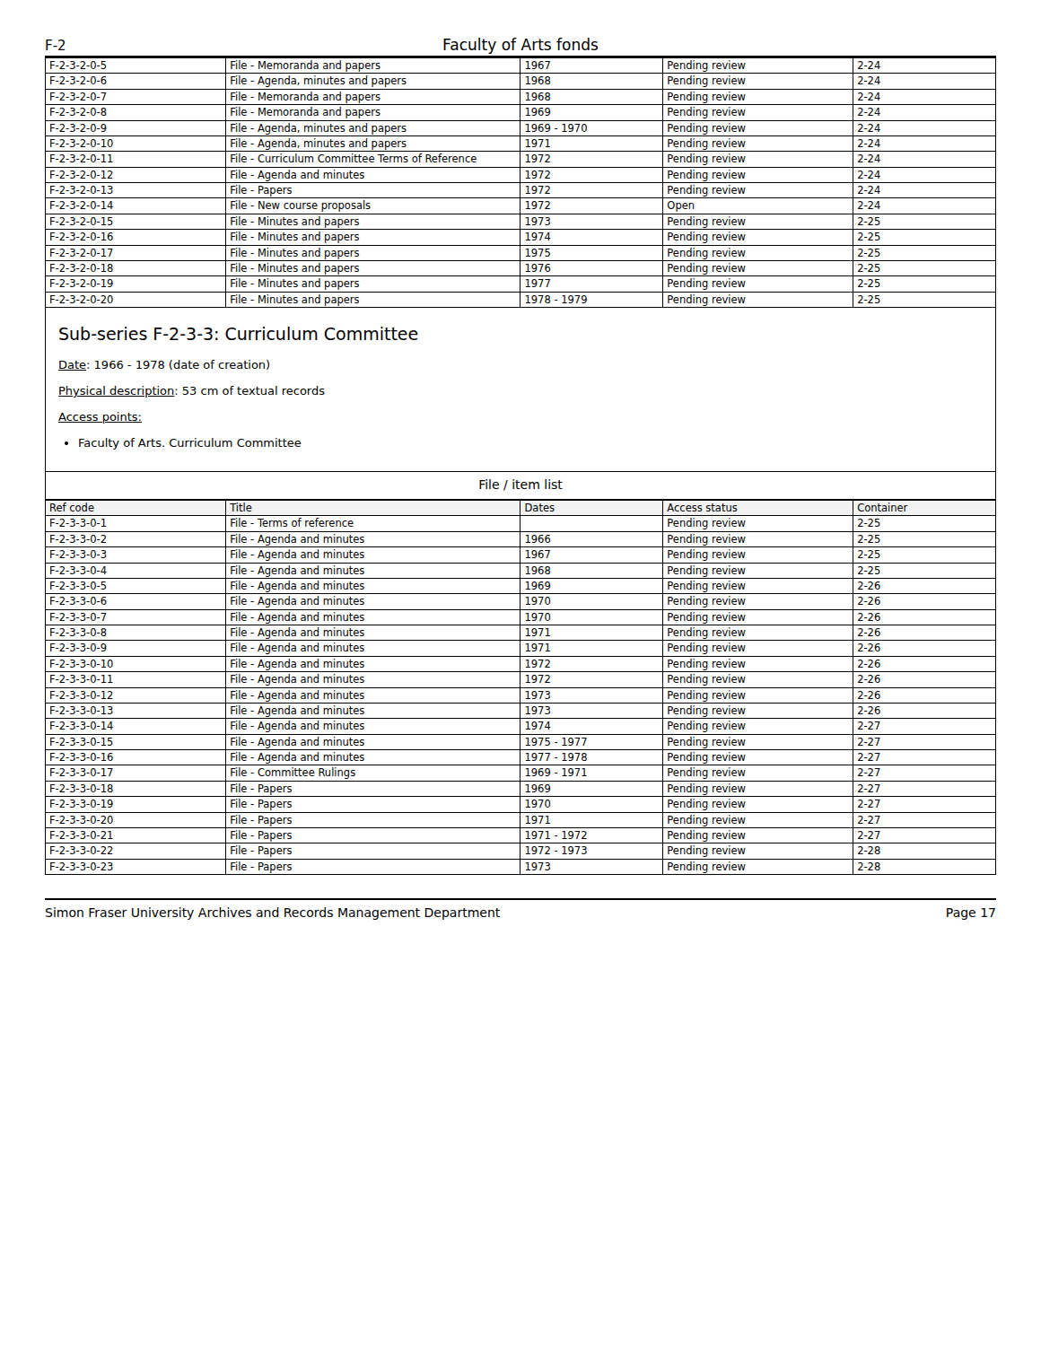F-2
Faculty of Arts fonds
| F-2-3-2-0-5 | File - Memoranda and papers | 1967 | Pending review | 2-24 |
| F-2-3-2-0-6 | File - Agenda, minutes and papers | 1968 | Pending review | 2-24 |
| F-2-3-2-0-7 | File - Memoranda and papers | 1968 | Pending review | 2-24 |
| F-2-3-2-0-8 | File - Memoranda and papers | 1969 | Pending review | 2-24 |
| F-2-3-2-0-9 | File - Agenda, minutes and papers | 1969 - 1970 | Pending review | 2-24 |
| F-2-3-2-0-10 | File - Agenda, minutes and papers | 1971 | Pending review | 2-24 |
| F-2-3-2-0-11 | File - Curriculum Committee Terms of Reference | 1972 | Pending review | 2-24 |
| F-2-3-2-0-12 | File - Agenda and minutes | 1972 | Pending review | 2-24 |
| F-2-3-2-0-13 | File - Papers | 1972 | Pending review | 2-24 |
| F-2-3-2-0-14 | File - New course proposals | 1972 | Open | 2-24 |
| F-2-3-2-0-15 | File - Minutes and papers | 1973 | Pending review | 2-25 |
| F-2-3-2-0-16 | File - Minutes and papers | 1974 | Pending review | 2-25 |
| F-2-3-2-0-17 | File - Minutes and papers | 1975 | Pending review | 2-25 |
| F-2-3-2-0-18 | File - Minutes and papers | 1976 | Pending review | 2-25 |
| F-2-3-2-0-19 | File - Minutes and papers | 1977 | Pending review | 2-25 |
| F-2-3-2-0-20 | File - Minutes and papers | 1978 - 1979 | Pending review | 2-25 |
Sub-series F-2-3-3: Curriculum Committee
Date: 1966 - 1978 (date of creation)
Physical description: 53 cm of textual records
Access points:
Faculty of Arts. Curriculum Committee
File / item list
| Ref code | Title | Dates | Access status | Container |
| F-2-3-3-0-1 | File - Terms of reference | | Pending review | 2-25 |
| F-2-3-3-0-2 | File - Agenda and minutes | 1966 | Pending review | 2-25 |
| F-2-3-3-0-3 | File - Agenda and minutes | 1967 | Pending review | 2-25 |
| F-2-3-3-0-4 | File - Agenda and minutes | 1968 | Pending review | 2-25 |
| F-2-3-3-0-5 | File - Agenda and minutes | 1969 | Pending review | 2-26 |
| F-2-3-3-0-6 | File - Agenda and minutes | 1970 | Pending review | 2-26 |
| F-2-3-3-0-7 | File - Agenda and minutes | 1970 | Pending review | 2-26 |
| F-2-3-3-0-8 | File - Agenda and minutes | 1971 | Pending review | 2-26 |
| F-2-3-3-0-9 | File - Agenda and minutes | 1971 | Pending review | 2-26 |
| F-2-3-3-0-10 | File - Agenda and minutes | 1972 | Pending review | 2-26 |
| F-2-3-3-0-11 | File - Agenda and minutes | 1972 | Pending review | 2-26 |
| F-2-3-3-0-12 | File - Agenda and minutes | 1973 | Pending review | 2-26 |
| F-2-3-3-0-13 | File - Agenda and minutes | 1973 | Pending review | 2-26 |
| F-2-3-3-0-14 | File - Agenda and minutes | 1974 | Pending review | 2-27 |
| F-2-3-3-0-15 | File - Agenda and minutes | 1975 - 1977 | Pending review | 2-27 |
| F-2-3-3-0-16 | File - Agenda and minutes | 1977 - 1978 | Pending review | 2-27 |
| F-2-3-3-0-17 | File - Committee Rulings | 1969 - 1971 | Pending review | 2-27 |
| F-2-3-3-0-18 | File - Papers | 1969 | Pending review | 2-27 |
| F-2-3-3-0-19 | File - Papers | 1970 | Pending review | 2-27 |
| F-2-3-3-0-20 | File - Papers | 1971 | Pending review | 2-27 |
| F-2-3-3-0-21 | File - Papers | 1971 - 1972 | Pending review | 2-27 |
| F-2-3-3-0-22 | File - Papers | 1972 - 1973 | Pending review | 2-28 |
| F-2-3-3-0-23 | File - Papers | 1973 | Pending review | 2-28 |
Simon Fraser University Archives and Records Management Department
Page 17